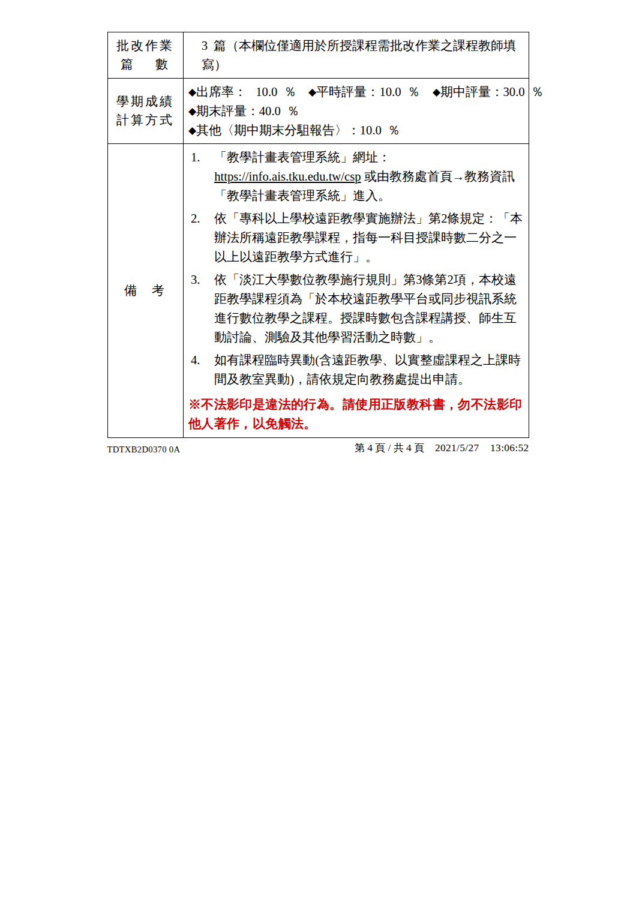| 批改作業 篇 數 | 3 篇（本欄位僅適用於所授課程需批改作業之課程教師填寫） |
| 學期成績 計算方式 | ◆ 出席率： 10.0 ％ ◆ 平時評量： 10.0 ％ ◆ 期中評量： 30.0 ％ ◆ 期末評量： 40.0 ％ ◆ 其他〈期中期末分駔報告〉： 10.0 ％ |
| 備 考 | 「教學計畫表管理系統」網址： https://info.ais.tku.edu.tw/csp 或由教務處首頁→教務資訊「教學計畫表管理系統」進入。 依「專科以上學校遠距教學實施辦法」第 2 條規定：「本辦法所稱遠距教學課程，指每一科目授課時數二分之一以上以遠距教學方式進行」。 依「淡江大學數位教學施行規則」第 3 條第 2 項，本校遠距教學課程須為「於本校遠距教學平台或同步視訊系統進行數位教學之課程。授課時數包含課程講授、師生互動討論、測驗及其他學習活動之時數」。 如有課程臨時異動(含遠距教學、以實整虛課程之上課時間及教室異動)，請依規定向教務處提出申請。 ※不法影印是違法的行為。請使用正版教科書，勿不法影印他人著作，以免觸法。 |
TDTXB2D0370 0A
第 4 頁 / 共 4 頁2021/5/27 13:06:52